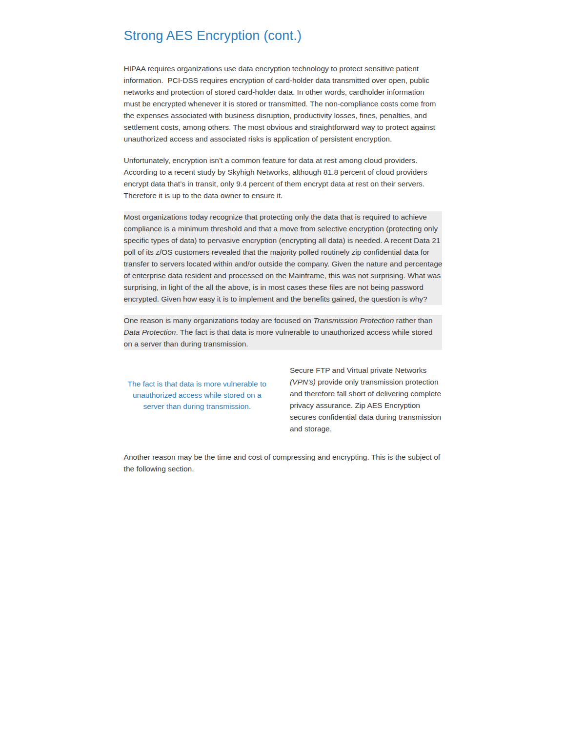Strong AES Encryption (cont.)
HIPAA requires organizations use data encryption technology to protect sensitive patient information. PCI-DSS requires encryption of card-holder data transmitted over open, public networks and protection of stored card-holder data. In other words, cardholder information must be encrypted whenever it is stored or transmitted. The non-compliance costs come from the expenses associated with business disruption, productivity losses, fines, penalties, and settlement costs, among others. The most obvious and straightforward way to protect against unauthorized access and associated risks is application of persistent encryption.
Unfortunately, encryption isn’t a common feature for data at rest among cloud providers. According to a recent study by Skyhigh Networks, although 81.8 percent of cloud providers encrypt data that’s in transit, only 9.4 percent of them encrypt data at rest on their servers. Therefore it is up to the data owner to ensure it.
Most organizations today recognize that protecting only the data that is required to achieve compliance is a minimum threshold and that a move from selective encryption (protecting only specific types of data) to pervasive encryption (encrypting all data) is needed. A recent Data 21 poll of its z/OS customers revealed that the majority polled routinely zip confidential data for transfer to servers located within and/or outside the company. Given the nature and percentage of enterprise data resident and processed on the Mainframe, this was not surprising. What was surprising, in light of the all the above, is in most cases these files are not being password encrypted. Given how easy it is to implement and the benefits gained, the question is why?
One reason is many organizations today are focused on Transmission Protection rather than Data Protection. The fact is that data is more vulnerable to unauthorized access while stored on a server than during transmission.
The fact is that data is more vulnerable to unauthorized access while stored on a server than during transmission.
Secure FTP and Virtual private Networks (VPN’s) provide only transmission protection and therefore fall short of delivering complete privacy assurance. Zip AES Encryption secures confidential data during transmission and storage.
Another reason may be the time and cost of compressing and encrypting. This is the subject of the following section.